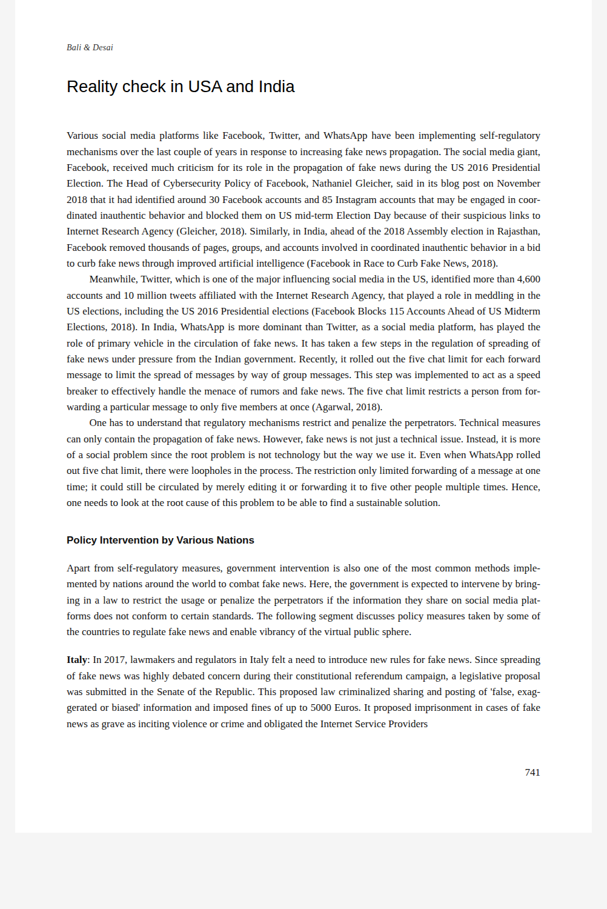Bali & Desai
Reality check in USA and India
Various social media platforms like Facebook, Twitter, and WhatsApp have been implementing self-regulatory mechanisms over the last couple of years in response to increasing fake news propagation. The social media giant, Facebook, received much criticism for its role in the propagation of fake news during the US 2016 Presidential Election. The Head of Cybersecurity Policy of Facebook, Nathaniel Gleicher, said in its blog post on November 2018 that it had identified around 30 Facebook accounts and 85 Instagram accounts that may be engaged in coordinated inauthentic behavior and blocked them on US mid-term Election Day because of their suspicious links to Internet Research Agency (Gleicher, 2018). Similarly, in India, ahead of the 2018 Assembly election in Rajasthan, Facebook removed thousands of pages, groups, and accounts involved in coordinated inauthentic behavior in a bid to curb fake news through improved artificial intelligence (Facebook in Race to Curb Fake News, 2018).
Meanwhile, Twitter, which is one of the major influencing social media in the US, identified more than 4,600 accounts and 10 million tweets affiliated with the Internet Research Agency, that played a role in meddling in the US elections, including the US 2016 Presidential elections (Facebook Blocks 115 Accounts Ahead of US Midterm Elections, 2018). In India, WhatsApp is more dominant than Twitter, as a social media platform, has played the role of primary vehicle in the circulation of fake news. It has taken a few steps in the regulation of spreading of fake news under pressure from the Indian government. Recently, it rolled out the five chat limit for each forward message to limit the spread of messages by way of group messages. This step was implemented to act as a speed breaker to effectively handle the menace of rumors and fake news. The five chat limit restricts a person from forwarding a particular message to only five members at once (Agarwal, 2018).
One has to understand that regulatory mechanisms restrict and penalize the perpetrators. Technical measures can only contain the propagation of fake news. However, fake news is not just a technical issue. Instead, it is more of a social problem since the root problem is not technology but the way we use it. Even when WhatsApp rolled out five chat limit, there were loopholes in the process. The restriction only limited forwarding of a message at one time; it could still be circulated by merely editing it or forwarding it to five other people multiple times. Hence, one needs to look at the root cause of this problem to be able to find a sustainable solution.
Policy Intervention by Various Nations
Apart from self-regulatory measures, government intervention is also one of the most common methods implemented by nations around the world to combat fake news. Here, the government is expected to intervene by bringing in a law to restrict the usage or penalize the perpetrators if the information they share on social media platforms does not conform to certain standards. The following segment discusses policy measures taken by some of the countries to regulate fake news and enable vibrancy of the virtual public sphere.
Italy: In 2017, lawmakers and regulators in Italy felt a need to introduce new rules for fake news. Since spreading of fake news was highly debated concern during their constitutional referendum campaign, a legislative proposal was submitted in the Senate of the Republic. This proposed law criminalized sharing and posting of 'false, exaggerated or biased' information and imposed fines of up to 5000 Euros. It proposed imprisonment in cases of fake news as grave as inciting violence or crime and obligated the Internet Service Providers
741